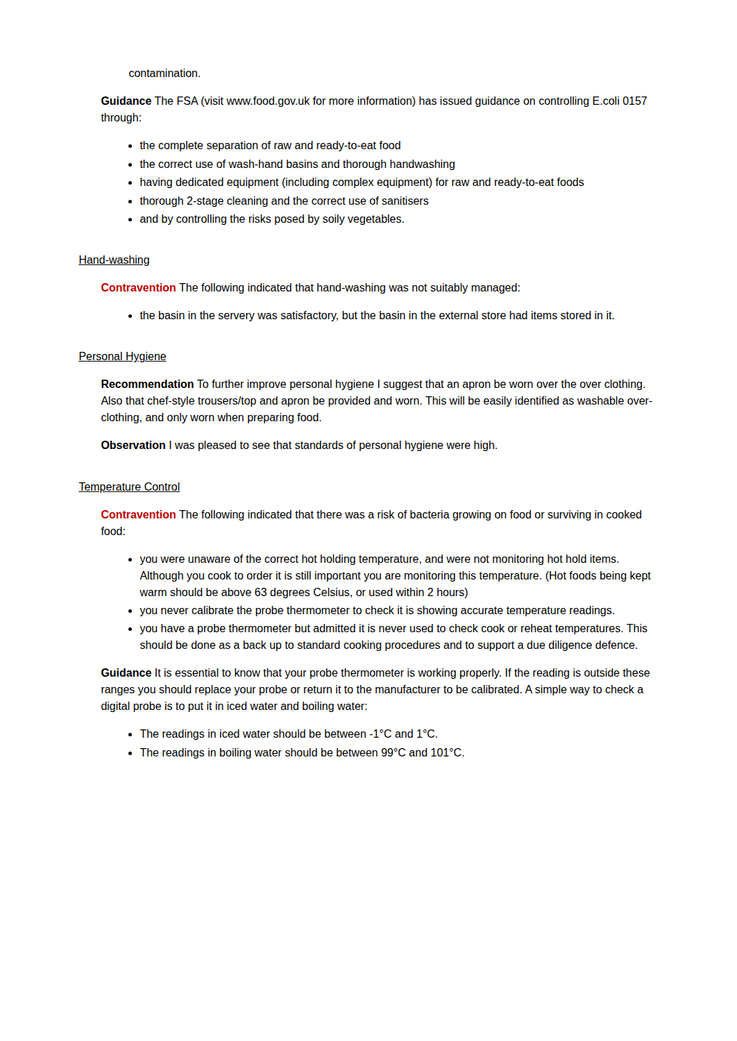contamination.
Guidance The FSA (visit www.food.gov.uk for more information) has issued guidance on controlling E.coli 0157 through:
the complete separation of raw and ready-to-eat food
the correct use of wash-hand basins and thorough handwashing
having dedicated equipment (including complex equipment) for raw and ready-to-eat foods
thorough 2-stage cleaning and the correct use of sanitisers
and by controlling the risks posed by soily vegetables.
Hand-washing
Contravention The following indicated that hand-washing was not suitably managed:
the basin in the servery was satisfactory, but the basin in the external store had items stored in it.
Personal Hygiene
Recommendation To further improve personal hygiene I suggest that an apron be worn over the over clothing. Also that chef-style trousers/top and apron be provided and worn. This will be easily identified as washable over-clothing, and only worn when preparing food.
Observation I was pleased to see that standards of personal hygiene were high.
Temperature Control
Contravention The following indicated that there was a risk of bacteria growing on food or surviving in cooked food:
you were unaware of the correct hot holding temperature, and were not monitoring hot hold items. Although you cook to order it is still important you are monitoring this temperature. (Hot foods being kept warm should be above 63 degrees Celsius, or used within 2 hours)
you never calibrate the probe thermometer to check it is showing accurate temperature readings.
you have a probe thermometer but admitted it is never used to check cook or reheat temperatures. This should be done as a back up to standard cooking procedures and to support a due diligence defence.
Guidance It is essential to know that your probe thermometer is working properly. If the reading is outside these ranges you should replace your probe or return it to the manufacturer to be calibrated. A simple way to check a digital probe is to put it in iced water and boiling water:
The readings in iced water should be between -1°C and 1°C.
The readings in boiling water should be between 99°C and 101°C.